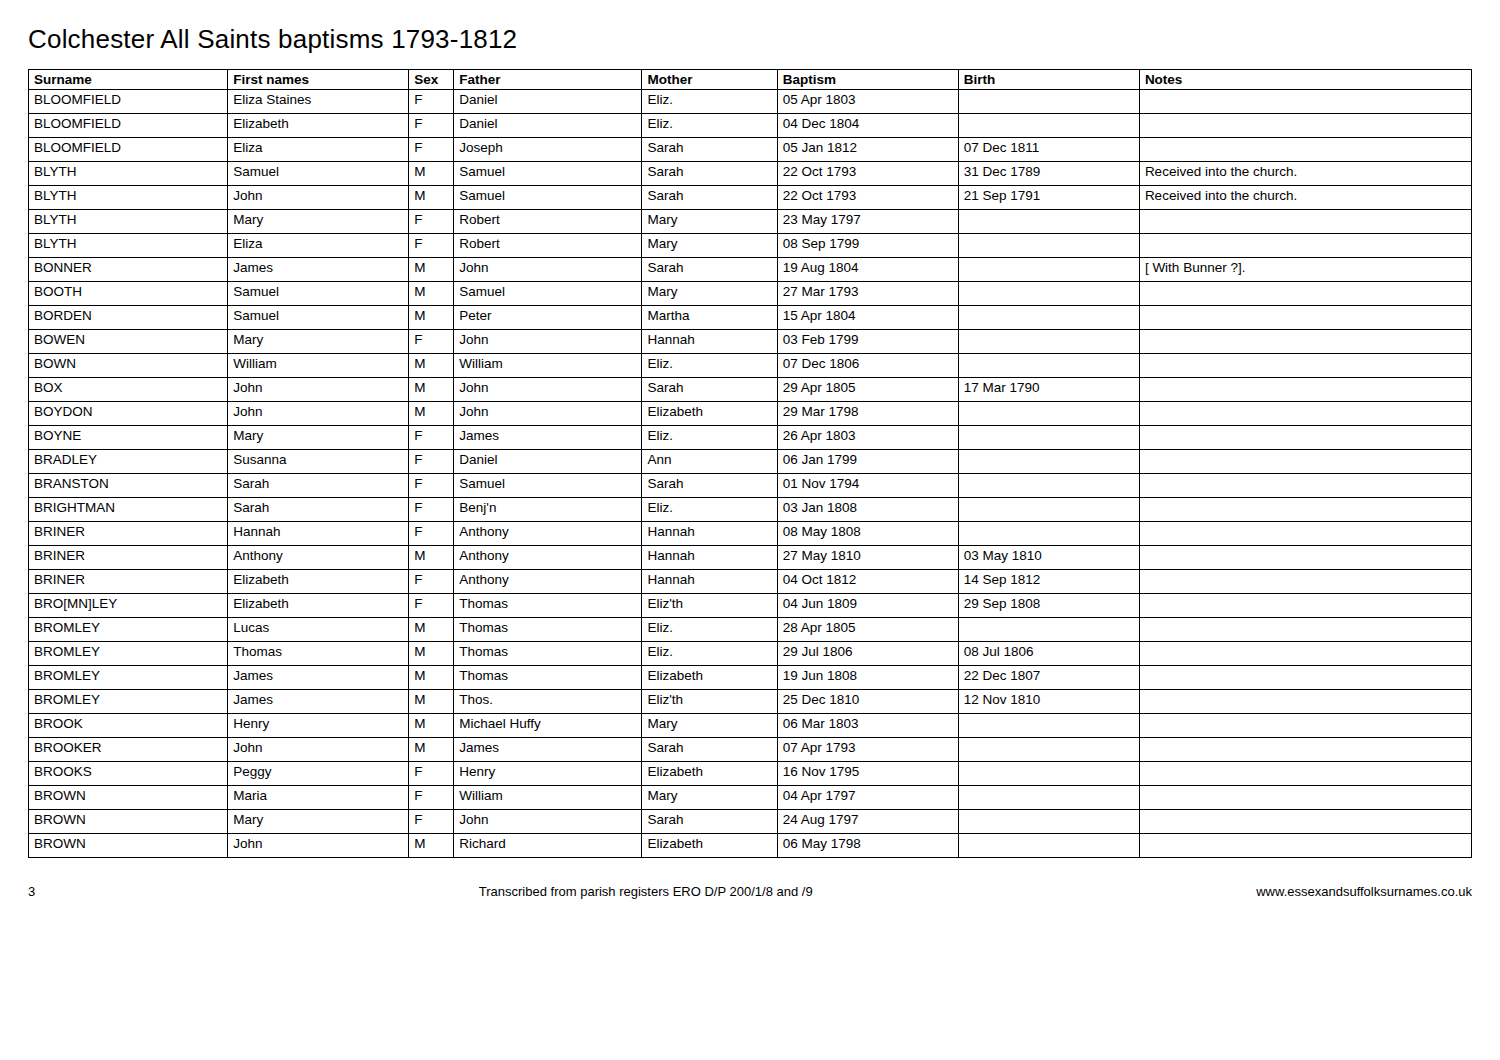Colchester All Saints baptisms 1793-1812
| Surname | First names | Sex | Father | Mother | Baptism | Birth | Notes |
| --- | --- | --- | --- | --- | --- | --- | --- |
| BLOOMFIELD | Eliza Staines | F | Daniel | Eliz. | 05 Apr 1803 | | |
| BLOOMFIELD | Elizabeth | F | Daniel | Eliz. | 04 Dec 1804 | | |
| BLOOMFIELD | Eliza | F | Joseph | Sarah | 05 Jan 1812 | 07 Dec 1811 | |
| BLYTH | Samuel | M | Samuel | Sarah | 22 Oct 1793 | 31 Dec 1789 | Received into the church. |
| BLYTH | John | M | Samuel | Sarah | 22 Oct 1793 | 21 Sep 1791 | Received into the church. |
| BLYTH | Mary | F | Robert | Mary | 23 May 1797 | | |
| BLYTH | Eliza | F | Robert | Mary | 08 Sep 1799 | | |
| BONNER | James | M | John | Sarah | 19 Aug 1804 | | [ With Bunner ?]. |
| BOOTH | Samuel | M | Samuel | Mary | 27 Mar 1793 | | |
| BORDEN | Samuel | M | Peter | Martha | 15 Apr 1804 | | |
| BOWEN | Mary | F | John | Hannah | 03 Feb 1799 | | |
| BOWN | William | M | William | Eliz. | 07 Dec 1806 | | |
| BOX | John | M | John | Sarah | 29 Apr 1805 | 17 Mar 1790 | |
| BOYDON | John | M | John | Elizabeth | 29 Mar 1798 | | |
| BOYNE | Mary | F | James | Eliz. | 26 Apr 1803 | | |
| BRADLEY | Susanna | F | Daniel | Ann | 06 Jan 1799 | | |
| BRANSTON | Sarah | F | Samuel | Sarah | 01 Nov 1794 | | |
| BRIGHTMAN | Sarah | F | Benj'n | Eliz. | 03 Jan 1808 | | |
| BRINER | Hannah | F | Anthony | Hannah | 08 May 1808 | | |
| BRINER | Anthony | M | Anthony | Hannah | 27 May 1810 | 03 May 1810 | |
| BRINER | Elizabeth | F | Anthony | Hannah | 04 Oct 1812 | 14 Sep 1812 | |
| BRO[MN]LEY | Elizabeth | F | Thomas | Eliz'th | 04 Jun 1809 | 29 Sep 1808 | |
| BROMLEY | Lucas | M | Thomas | Eliz. | 28 Apr 1805 | | |
| BROMLEY | Thomas | M | Thomas | Eliz. | 29 Jul 1806 | 08 Jul 1806 | |
| BROMLEY | James | M | Thomas | Elizabeth | 19 Jun 1808 | 22 Dec 1807 | |
| BROMLEY | James | M | Thos. | Eliz'th | 25 Dec 1810 | 12 Nov 1810 | |
| BROOK | Henry | M | Michael Huffy | Mary | 06 Mar 1803 | | |
| BROOKER | John | M | James | Sarah | 07 Apr 1793 | | |
| BROOKS | Peggy | F | Henry | Elizabeth | 16 Nov 1795 | | |
| BROWN | Maria | F | William | Mary | 04 Apr 1797 | | |
| BROWN | Mary | F | John | Sarah | 24 Aug 1797 | | |
| BROWN | John | M | Richard | Elizabeth | 06 May 1798 | | |
3
Transcribed from parish registers ERO D/P 200/1/8 and /9
www.essexandsuffolksurnames.co.uk